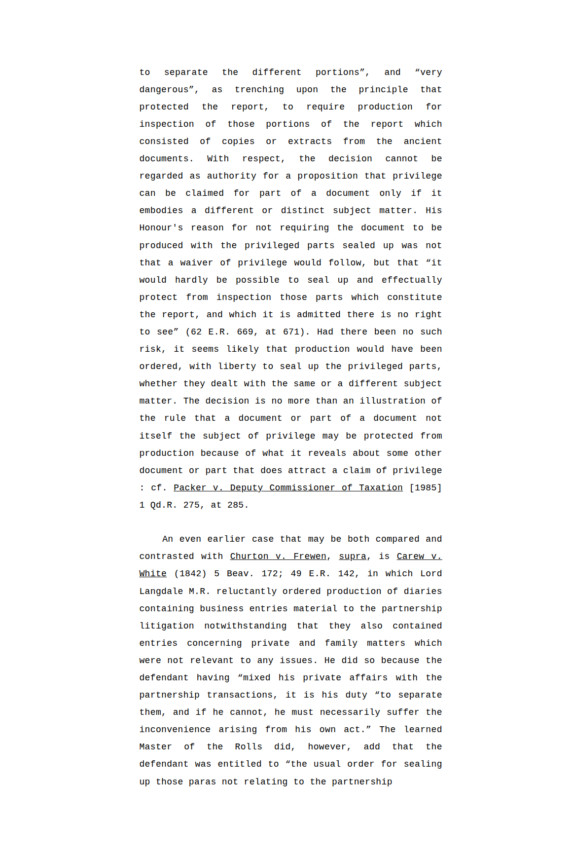to separate the different portions”, and “very dangerous”, as trenching upon the principle that protected the report, to require production for inspection of those portions of the report which consisted of copies or extracts from the ancient documents. With respect, the decision cannot be regarded as authority for a proposition that privilege can be claimed for part of a document only if it embodies a different or distinct subject matter. His Honour's reason for not requiring the document to be produced with the privileged parts sealed up was not that a waiver of privilege would follow, but that “it would hardly be possible to seal up and effectually protect from inspection those parts which constitute the report, and which it is admitted there is no right to see” (62 E.R. 669, at 671). Had there been no such risk, it seems likely that production would have been ordered, with liberty to seal up the privileged parts, whether they dealt with the same or a different subject matter. The decision is no more than an illustration of the rule that a document or part of a document not itself the subject of privilege may be protected from production because of what it reveals about some other document or part that does attract a claim of privilege : cf. Packer v. Deputy Commissioner of Taxation [1985] 1 Qd.R. 275, at 285.
An even earlier case that may be both compared and contrasted with Churton v. Frewen, supra, is Carew v. White (1842) 5 Beav. 172; 49 E.R. 142, in which Lord Langdale M.R. reluctantly ordered production of diaries containing business entries material to the partnership litigation notwithstanding that they also contained entries concerning private and family matters which were not relevant to any issues. He did so because the defendant having “mixed his private affairs with the partnership transactions, it is his duty “to separate them, and if he cannot, he must necessarily suffer the inconvenience arising from his own act.” The learned Master of the Rolls did, however, add that the defendant was entitled to “the usual order for sealing up those paras not relating to the partnership